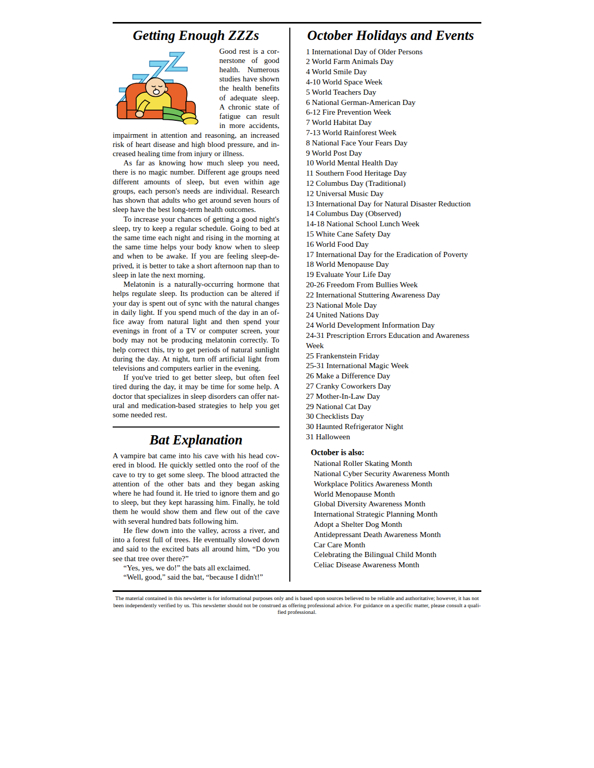Getting Enough ZZZs
Sleeping man in armchair cartoon
Good rest is a cornerstone of good health. Numerous studies have shown the health benefits of adequate sleep. A chronic state of fatigue can result in more accidents, impairment in attention and reasoning, an increased risk of heart disease and high blood pressure, and increased healing time from injury or illness.
As far as knowing how much sleep you need, there is no magic number. Different age groups need different amounts of sleep, but even within age groups, each person's needs are individual. Research has shown that adults who get around seven hours of sleep have the best long-term health outcomes.
To increase your chances of getting a good night's sleep, try to keep a regular schedule. Going to bed at the same time each night and rising in the morning at the same time helps your body know when to sleep and when to be awake. If you are feeling sleep-deprived, it is better to take a short afternoon nap than to sleep in late the next morning.
Melatonin is a naturally-occurring hormone that helps regulate sleep. Its production can be altered if your day is spent out of sync with the natural changes in daily light. If you spend much of the day in an office away from natural light and then spend your evenings in front of a TV or computer screen, your body may not be producing melatonin correctly. To help correct this, try to get periods of natural sunlight during the day. At night, turn off artificial light from televisions and computers earlier in the evening.
If you've tried to get better sleep, but often feel tired during the day, it may be time for some help. A doctor that specializes in sleep disorders can offer natural and medication-based strategies to help you get some needed rest.
Bat Explanation
A vampire bat came into his cave with his head covered in blood. He quickly settled onto the roof of the cave to try to get some sleep. The blood attracted the attention of the other bats and they began asking where he had found it. He tried to ignore them and go to sleep, but they kept harassing him. Finally, he told them he would show them and flew out of the cave with several hundred bats following him.
He flew down into the valley, across a river, and into a forest full of trees. He eventually slowed down and said to the excited bats all around him, “Do you see that tree over there?”
“Yes, yes, we do!” the bats all exclaimed.
“Well, good,” said the bat, “because I didn't!”
October Holidays and Events
1 International Day of Older Persons
2 World Farm Animals Day
4 World Smile Day
4-10 World Space Week
5 World Teachers Day
6 National German-American Day
6-12 Fire Prevention Week
7 World Habitat Day
7-13 World Rainforest Week
8 National Face Your Fears Day
9 World Post Day
10 World Mental Health Day
11 Southern Food Heritage Day
12 Columbus Day (Traditional)
12 Universal Music Day
13 International Day for Natural Disaster Reduction
14 Columbus Day (Observed)
14-18 National School Lunch Week
15 White Cane Safety Day
16 World Food Day
17 International Day for the Eradication of Poverty
18 World Menopause Day
19 Evaluate Your Life Day
20-26 Freedom From Bullies Week
22 International Stuttering Awareness Day
23 National Mole Day
24 United Nations Day
24 World Development Information Day
24-31 Prescription Errors Education and Awareness Week
25 Frankenstein Friday
25-31 International Magic Week
26 Make a Difference Day
27 Cranky Coworkers Day
27 Mother-In-Law Day
29 National Cat Day
30 Checklists Day
30 Haunted Refrigerator Night
31 Halloween
October is also:
National Roller Skating Month
National Cyber Security Awareness Month
Workplace Politics Awareness Month
World Menopause Month
Global Diversity Awareness Month
International Strategic Planning Month
Adopt a Shelter Dog Month
Antidepressant Death Awareness Month
Car Care Month
Celebrating the Bilingual Child Month
Celiac Disease Awareness Month
The material contained in this newsletter is for informational purposes only and is based upon sources believed to be reliable and authoritative; however, it has not been independently verified by us. This newsletter should not be construed as offering professional advice. For guidance on a specific matter, please consult a qualified professional.